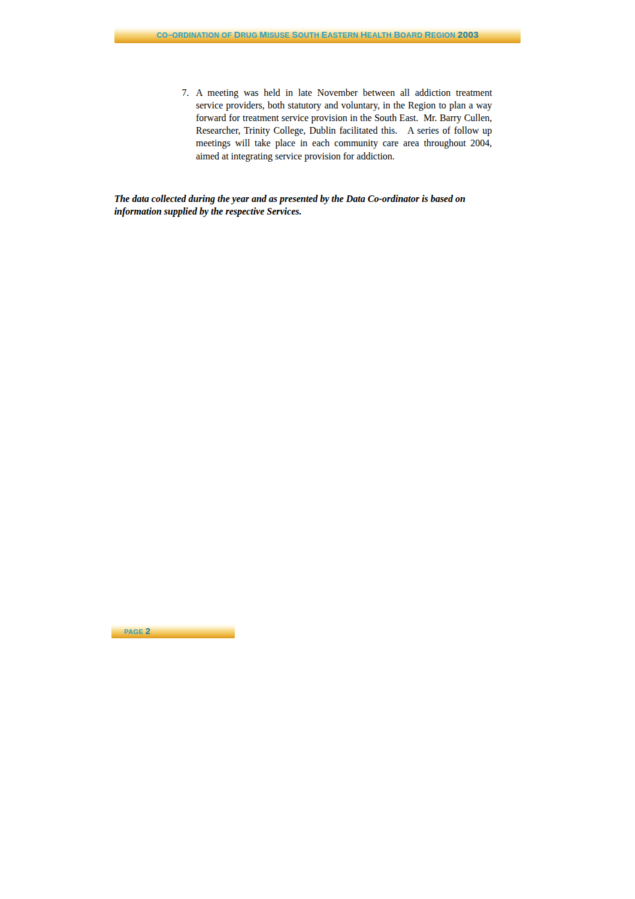Co−ordination of Drug Misuse South Eastern Health Board Region 2003
7. A meeting was held in late November between all addiction treatment service providers, both statutory and voluntary, in the Region to plan a way forward for treatment service provision in the South East. Mr. Barry Cullen, Researcher, Trinity College, Dublin facilitated this. A series of follow up meetings will take place in each community care area throughout 2004, aimed at integrating service provision for addiction.
The data collected during the year and as presented by the Data Co-ordinator is based on information supplied by the respective Services.
Page 2